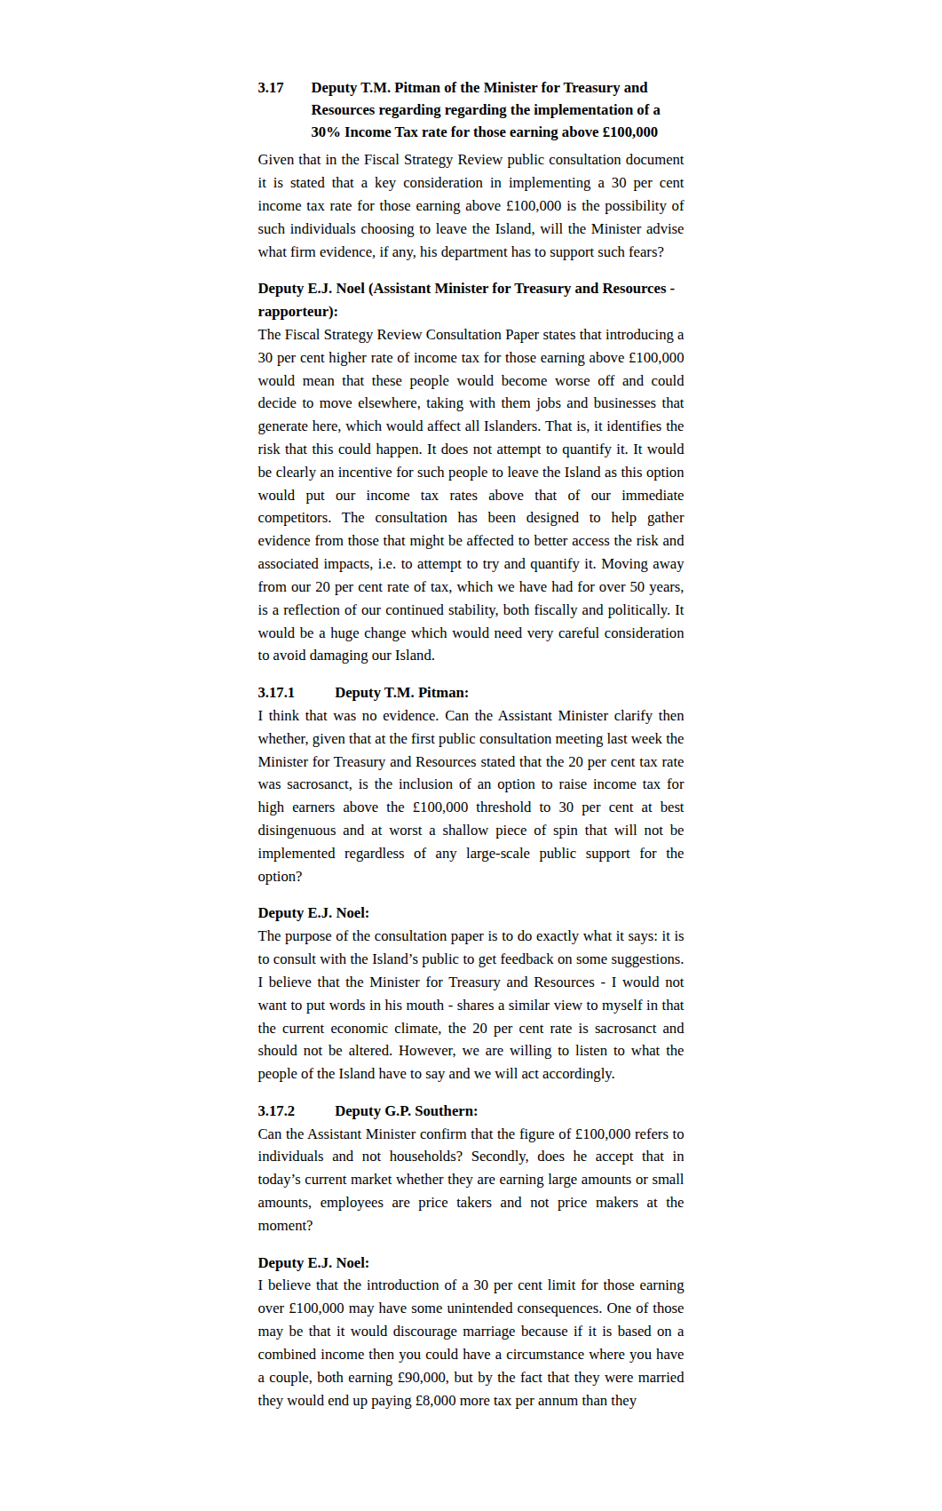3.17 Deputy T.M. Pitman of the Minister for Treasury and Resources regarding regarding the implementation of a 30% Income Tax rate for those earning above £100,000
Given that in the Fiscal Strategy Review public consultation document it is stated that a key consideration in implementing a 30 per cent income tax rate for those earning above £100,000 is the possibility of such individuals choosing to leave the Island, will the Minister advise what firm evidence, if any, his department has to support such fears?
Deputy E.J. Noel (Assistant Minister for Treasury and Resources - rapporteur):
The Fiscal Strategy Review Consultation Paper states that introducing a 30 per cent higher rate of income tax for those earning above £100,000 would mean that these people would become worse off and could decide to move elsewhere, taking with them jobs and businesses that generate here, which would affect all Islanders. That is, it identifies the risk that this could happen. It does not attempt to quantify it. It would be clearly an incentive for such people to leave the Island as this option would put our income tax rates above that of our immediate competitors. The consultation has been designed to help gather evidence from those that might be affected to better access the risk and associated impacts, i.e. to attempt to try and quantify it. Moving away from our 20 per cent rate of tax, which we have had for over 50 years, is a reflection of our continued stability, both fiscally and politically. It would be a huge change which would need very careful consideration to avoid damaging our Island.
3.17.1 Deputy T.M. Pitman:
I think that was no evidence. Can the Assistant Minister clarify then whether, given that at the first public consultation meeting last week the Minister for Treasury and Resources stated that the 20 per cent tax rate was sacrosanct, is the inclusion of an option to raise income tax for high earners above the £100,000 threshold to 30 per cent at best disingenuous and at worst a shallow piece of spin that will not be implemented regardless of any large-scale public support for the option?
Deputy E.J. Noel:
The purpose of the consultation paper is to do exactly what it says: it is to consult with the Island’s public to get feedback on some suggestions. I believe that the Minister for Treasury and Resources - I would not want to put words in his mouth - shares a similar view to myself in that the current economic climate, the 20 per cent rate is sacrosanct and should not be altered. However, we are willing to listen to what the people of the Island have to say and we will act accordingly.
3.17.2 Deputy G.P. Southern:
Can the Assistant Minister confirm that the figure of £100,000 refers to individuals and not households? Secondly, does he accept that in today’s current market whether they are earning large amounts or small amounts, employees are price takers and not price makers at the moment?
Deputy E.J. Noel:
I believe that the introduction of a 30 per cent limit for those earning over £100,000 may have some unintended consequences. One of those may be that it would discourage marriage because if it is based on a combined income then you could have a circumstance where you have a couple, both earning £90,000, but by the fact that they were married they would end up paying £8,000 more tax per annum than they